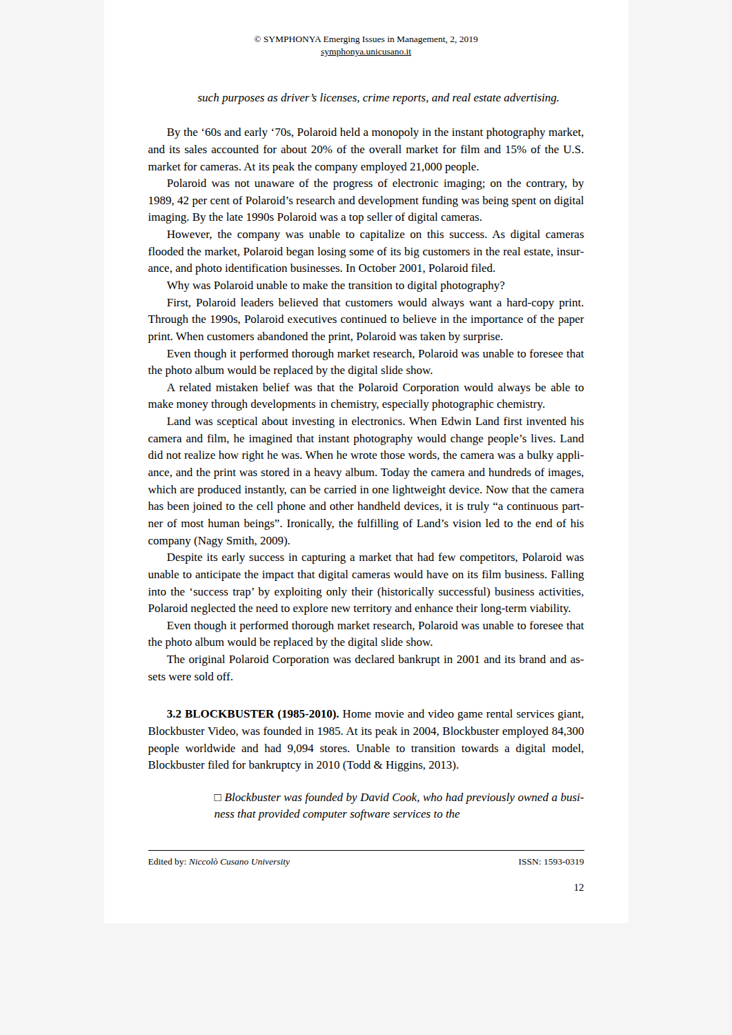© SYMPHONYA Emerging Issues in Management, 2, 2019
symphonya.unicusano.it
such purposes as driver’s licenses, crime reports, and real estate advertising.
By the ‘60s and early ‘70s, Polaroid held a monopoly in the instant photography market, and its sales accounted for about 20% of the overall market for film and 15% of the U.S. market for cameras. At its peak the company employed 21,000 people.
Polaroid was not unaware of the progress of electronic imaging; on the contrary, by 1989, 42 per cent of Polaroid’s research and development funding was being spent on digital imaging. By the late 1990s Polaroid was a top seller of digital cameras.
However, the company was unable to capitalize on this success. As digital cameras flooded the market, Polaroid began losing some of its big customers in the real estate, insurance, and photo identification businesses. In October 2001, Polaroid filed.
Why was Polaroid unable to make the transition to digital photography?
First, Polaroid leaders believed that customers would always want a hard-copy print. Through the 1990s, Polaroid executives continued to believe in the importance of the paper print. When customers abandoned the print, Polaroid was taken by surprise.
Even though it performed thorough market research, Polaroid was unable to foresee that the photo album would be replaced by the digital slide show.
A related mistaken belief was that the Polaroid Corporation would always be able to make money through developments in chemistry, especially photographic chemistry.
Land was sceptical about investing in electronics. When Edwin Land first invented his camera and film, he imagined that instant photography would change people’s lives. Land did not realize how right he was. When he wrote those words, the camera was a bulky appliance, and the print was stored in a heavy album. Today the camera and hundreds of images, which are produced instantly, can be carried in one lightweight device. Now that the camera has been joined to the cell phone and other handheld devices, it is truly “a continuous partner of most human beings”. Ironically, the fulfilling of Land’s vision led to the end of his company (Nagy Smith, 2009).
Despite its early success in capturing a market that had few competitors, Polaroid was unable to anticipate the impact that digital cameras would have on its film business. Falling into the ‘success trap’ by exploiting only their (historically successful) business activities, Polaroid neglected the need to explore new territory and enhance their long-term viability.
Even though it performed thorough market research, Polaroid was unable to foresee that the photo album would be replaced by the digital slide show.
The original Polaroid Corporation was declared bankrupt in 2001 and its brand and assets were sold off.
3.2 BLOCKBUSTER (1985-2010). Home movie and video game rental services giant, Blockbuster Video, was founded in 1985. At its peak in 2004, Blockbuster employed 84,300 people worldwide and had 9,094 stores. Unable to transition towards a digital model, Blockbuster filed for bankruptcy in 2010 (Todd & Higgins, 2013).
□ Blockbuster was founded by David Cook, who had previously owned a business that provided computer software services to the
Edited by: Niccolò Cusano University ISSN: 1593-0319
12